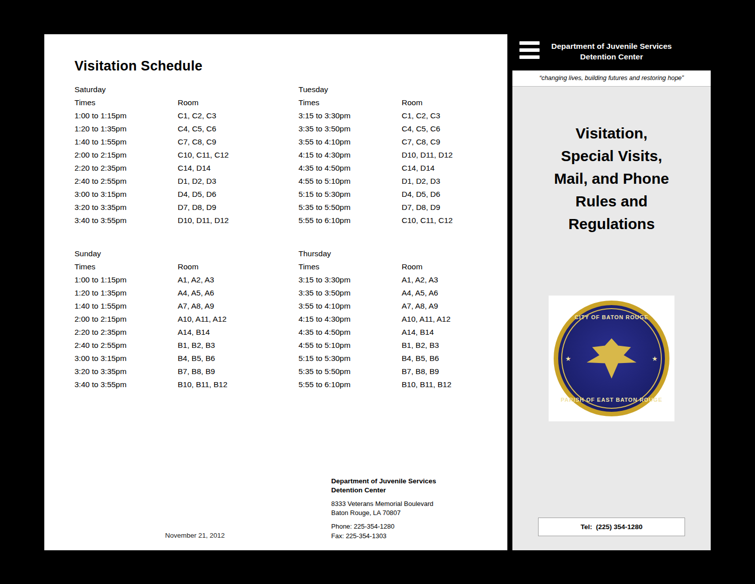Visitation Schedule
Saturday
| Times | Room |
| --- | --- |
| 1:00 to 1:15pm | C1, C2, C3 |
| 1:20 to 1:35pm | C4, C5, C6 |
| 1:40 to 1:55pm | C7, C8, C9 |
| 2:00 to 2:15pm | C10, C11, C12 |
| 2:20 to 2:35pm | C14, D14 |
| 2:40 to 2:55pm | D1, D2, D3 |
| 3:00 to 3:15pm | D4, D5, D6 |
| 3:20 to 3:35pm | D7, D8, D9 |
| 3:40 to 3:55pm | D10, D11, D12 |
Sunday
| Times | Room |
| --- | --- |
| 1:00 to 1:15pm | A1, A2, A3 |
| 1:20 to 1:35pm | A4, A5, A6 |
| 1:40 to 1:55pm | A7, A8, A9 |
| 2:00 to 2:15pm | A10, A11, A12 |
| 2:20 to 2:35pm | A14, B14 |
| 2:40 to 2:55pm | B1, B2, B3 |
| 3:00 to 3:15pm | B4, B5, B6 |
| 3:20 to 3:35pm | B7, B8, B9 |
| 3:40 to 3:55pm | B10, B11, B12 |
Tuesday
| Times | Room |
| --- | --- |
| 3:15 to 3:30pm | C1, C2, C3 |
| 3:35 to 3:50pm | C4, C5, C6 |
| 3:55 to 4:10pm | C7, C8, C9 |
| 4:15 to 4:30pm | D10, D11, D12 |
| 4:35 to 4:50pm | C14, D14 |
| 4:55 to 5:10pm | D1, D2, D3 |
| 5:15 to 5:30pm | D4, D5, D6 |
| 5:35 to 5:50pm | D7, D8, D9 |
| 5:55 to 6:10pm | C10, C11, C12 |
Thursday
| Times | Room |
| --- | --- |
| 3:15 to 3:30pm | A1, A2, A3 |
| 3:35 to 3:50pm | A4, A5, A6 |
| 3:55 to 4:10pm | A7, A8, A9 |
| 4:15 to 4:30pm | A10, A11, A12 |
| 4:35 to 4:50pm | A14, B14 |
| 4:55 to 5:10pm | B1, B2, B3 |
| 5:15 to 5:30pm | B4, B5, B6 |
| 5:35 to 5:50pm | B7, B8, B9 |
| 5:55 to 6:10pm | B10, B11, B12 |
November 21, 2012
Department of Juvenile Services
Detention Center
8333 Veterans Memorial Boulevard
Baton Rouge, LA 70807
Phone: 225-354-1280
Fax: 225-354-1303
Department of Juvenile Services
Detention Center
“changing lives, building futures and restoring hope”
Visitation,
Special Visits,
Mail, and Phone
Rules and
Regulations
CITY OF BATON ROUGE
PARISH OF EAST BATON ROUGE
★
★
Tel: (225) 354-1280